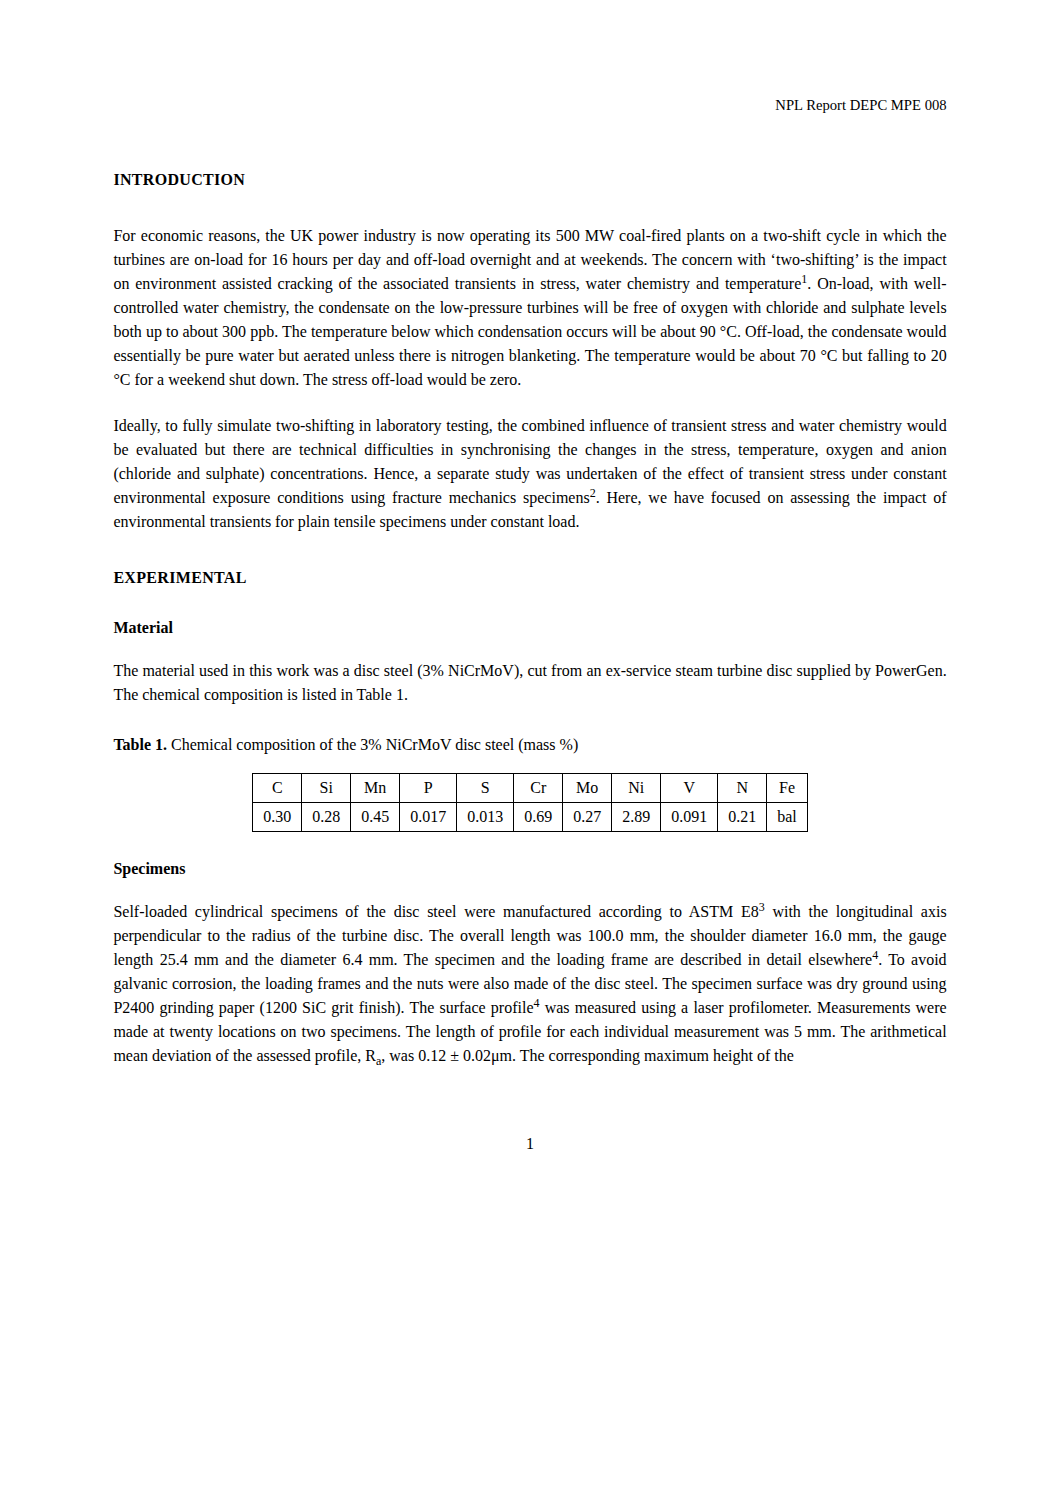NPL Report DEPC MPE 008
INTRODUCTION
For economic reasons, the UK power industry is now operating its 500 MW coal-fired plants on a two-shift cycle in which the turbines are on-load for 16 hours per day and off-load overnight and at weekends. The concern with ‘two-shifting’ is the impact on environment assisted cracking of the associated transients in stress, water chemistry and temperature1. On-load, with well-controlled water chemistry, the condensate on the low-pressure turbines will be free of oxygen with chloride and sulphate levels both up to about 300 ppb. The temperature below which condensation occurs will be about 90 °C. Off-load, the condensate would essentially be pure water but aerated unless there is nitrogen blanketing. The temperature would be about 70 °C but falling to 20 °C for a weekend shut down. The stress off-load would be zero.
Ideally, to fully simulate two-shifting in laboratory testing, the combined influence of transient stress and water chemistry would be evaluated but there are technical difficulties in synchronising the changes in the stress, temperature, oxygen and anion (chloride and sulphate) concentrations. Hence, a separate study was undertaken of the effect of transient stress under constant environmental exposure conditions using fracture mechanics specimens2. Here, we have focused on assessing the impact of environmental transients for plain tensile specimens under constant load.
EXPERIMENTAL
Material
The material used in this work was a disc steel (3% NiCrMoV), cut from an ex-service steam turbine disc supplied by PowerGen. The chemical composition is listed in Table 1.
Table 1. Chemical composition of the 3% NiCrMoV disc steel (mass %)
| C | Si | Mn | P | S | Cr | Mo | Ni | V | N | Fe |
| 0.30 | 0.28 | 0.45 | 0.017 | 0.013 | 0.69 | 0.27 | 2.89 | 0.091 | 0.21 | bal |
Specimens
Self-loaded cylindrical specimens of the disc steel were manufactured according to ASTM E83 with the longitudinal axis perpendicular to the radius of the turbine disc. The overall length was 100.0 mm, the shoulder diameter 16.0 mm, the gauge length 25.4 mm and the diameter 6.4 mm. The specimen and the loading frame are described in detail elsewhere4. To avoid galvanic corrosion, the loading frames and the nuts were also made of the disc steel. The specimen surface was dry ground using P2400 grinding paper (1200 SiC grit finish). The surface profile4 was measured using a laser profilometer. Measurements were made at twenty locations on two specimens. The length of profile for each individual measurement was 5 mm. The arithmetical mean deviation of the assessed profile, Ra, was 0.12 ± 0.02μm. The corresponding maximum height of the
1